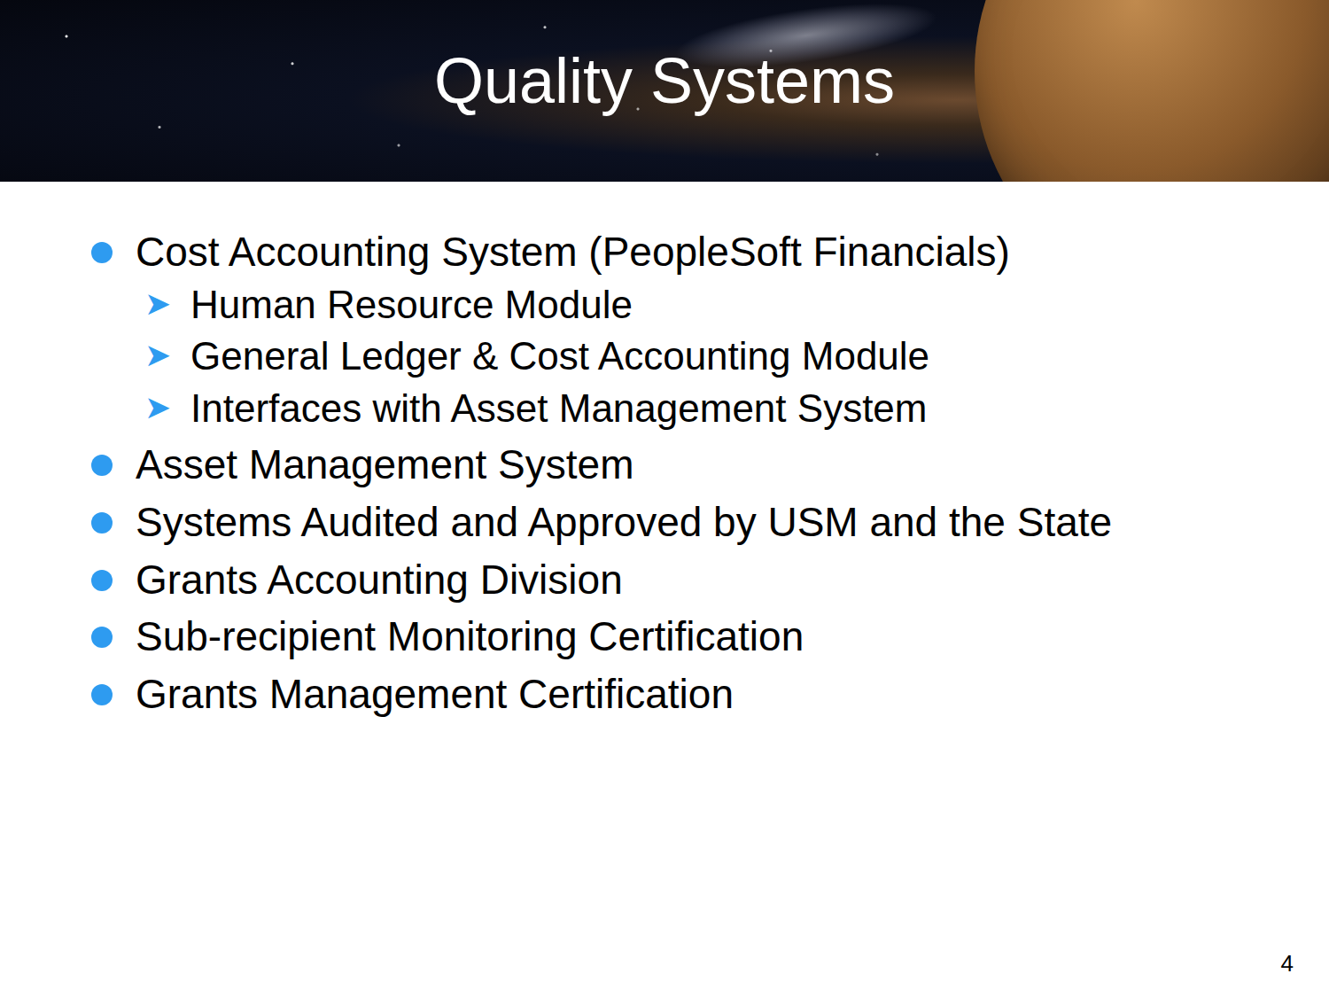Quality Systems
Cost Accounting System (PeopleSoft Financials)
Human Resource Module
General Ledger & Cost Accounting Module
Interfaces with Asset Management System
Asset Management System
Systems Audited and Approved by USM and the State
Grants Accounting Division
Sub-recipient Monitoring Certification
Grants Management Certification
4